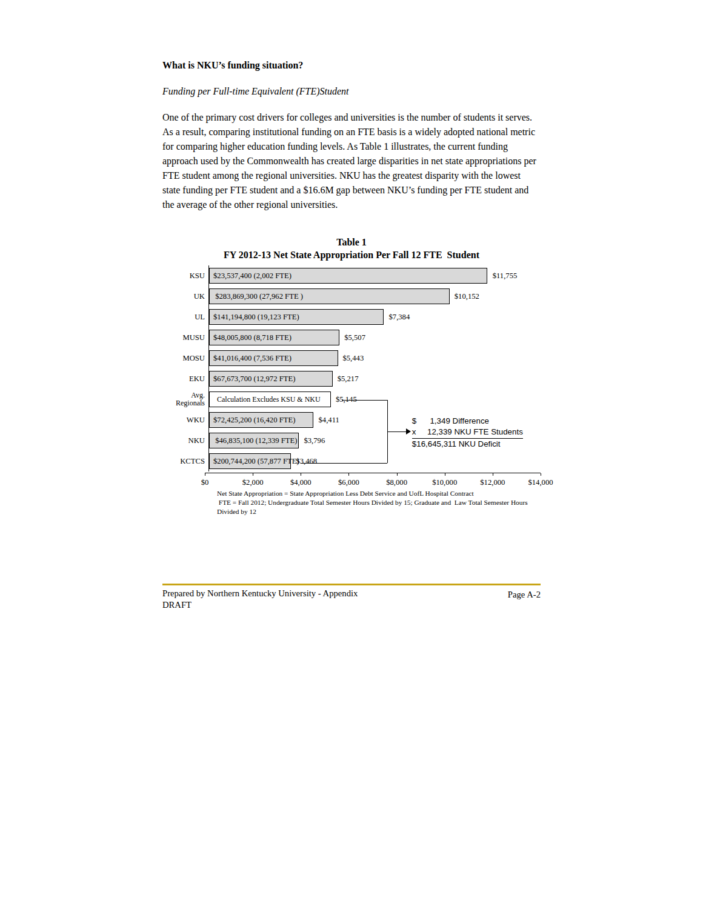What is NKU’s funding situation?
Funding per Full-time Equivalent (FTE)Student
One of the primary cost drivers for colleges and universities is the number of students it serves. As a result, comparing institutional funding on an FTE basis is a widely adopted national metric for comparing higher education funding levels. As Table 1 illustrates, the current funding approach used by the Commonwealth has created large disparities in net state appropriations per FTE student among the regional universities. NKU has the greatest disparity with the lowest state funding per FTE student and a $16.6M gap between NKU’s funding per FTE student and the average of the other regional universities.
Table 1
FY 2012-13 Net State Appropriation Per Fall 12 FTE Student
KSU
$23,537,400 (2,002 FTE)
$11,755
UK
$283,869,300 (27,962 FTE )
$10,152
UL
$141,194,800 (19,123 FTE)
$7,384
MUSU
$48,005,800 (8,718 FTE)
$5,507
MOSU
$41,016,400 (7,536 FTE)
$5,443
EKU
$67,673,700 (12,972 FTE)
$5,217
Avg.
Regionals
Calculation Excludes KSU & NKU
$5,145
WKU
$72,425,200 (16,420 FTE)
$4,411
NKU
$46,835,100 (12,339 FTE)
$3,796
KCTCS
$200,744,200 (57,877 FTE)
$3,468
$ 1,349 Difference x 12,339 NKU FTE Students $16,645,311 NKU Deficit
$0
$2,000
$4,000
$6,000
$8,000
$10,000
$12,000
$14,000
Net State Appropriation = State Appropriation Less Debt Service and UofL Hospital Contract
FTE = Fall 2012; Undergraduate Total Semester Hours Divided by 15; Graduate and Law Total Semester Hours Divided by 12
Prepared by Northern Kentucky University - Appendix
DRAFT
Page A-2